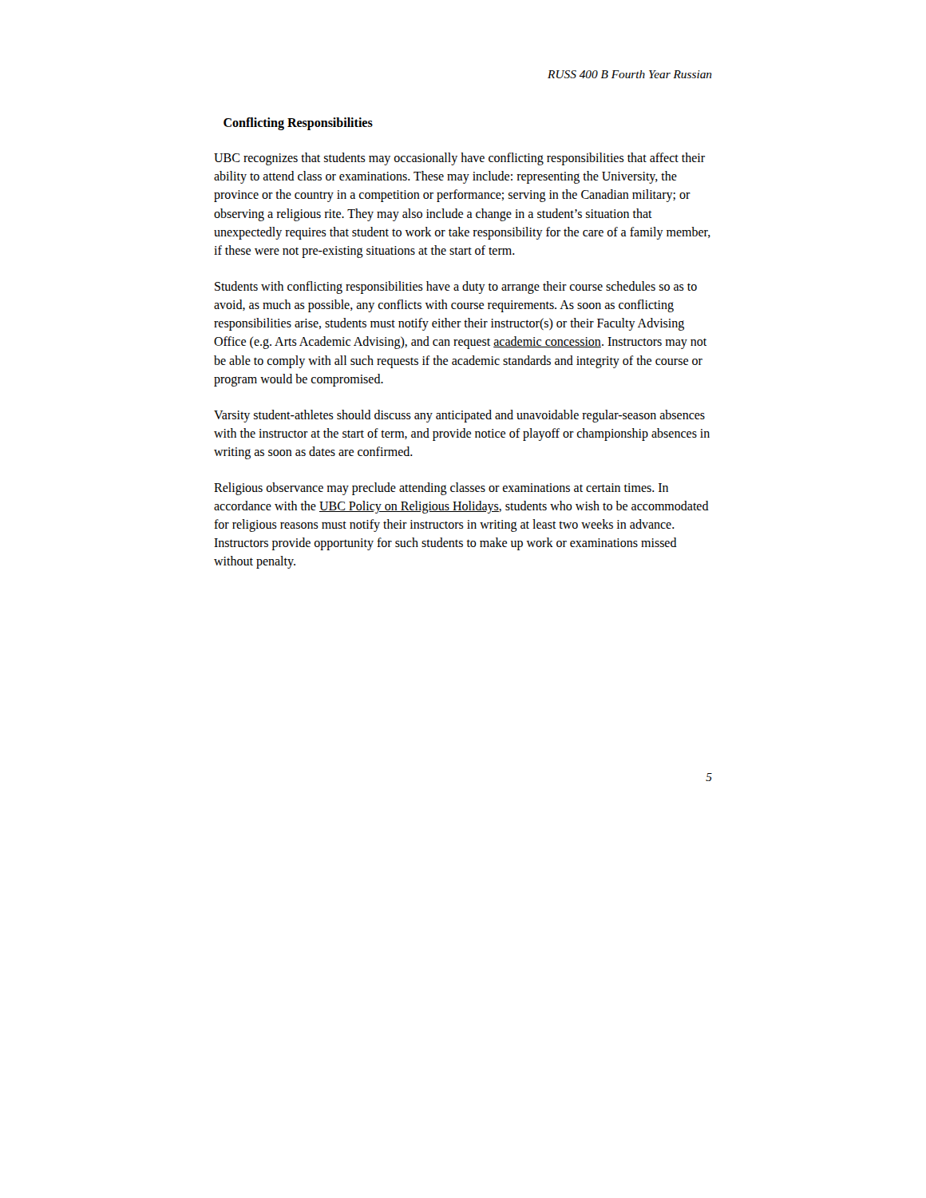RUSS 400 B Fourth Year Russian
Conflicting Responsibilities
UBC recognizes that students may occasionally have conflicting responsibilities that affect their ability to attend class or examinations. These may include: representing the University, the province or the country in a competition or performance; serving in the Canadian military; or observing a religious rite. They may also include a change in a student’s situation that unexpectedly requires that student to work or take responsibility for the care of a family member, if these were not pre-existing situations at the start of term.
Students with conflicting responsibilities have a duty to arrange their course schedules so as to avoid, as much as possible, any conflicts with course requirements. As soon as conflicting responsibilities arise, students must notify either their instructor(s) or their Faculty Advising Office (e.g. Arts Academic Advising), and can request academic concession. Instructors may not be able to comply with all such requests if the academic standards and integrity of the course or program would be compromised.
Varsity student-athletes should discuss any anticipated and unavoidable regular-season absences with the instructor at the start of term, and provide notice of playoff or championship absences in writing as soon as dates are confirmed.
Religious observance may preclude attending classes or examinations at certain times. In accordance with the UBC Policy on Religious Holidays, students who wish to be accommodated for religious reasons must notify their instructors in writing at least two weeks in advance. Instructors provide opportunity for such students to make up work or examinations missed without penalty.
5